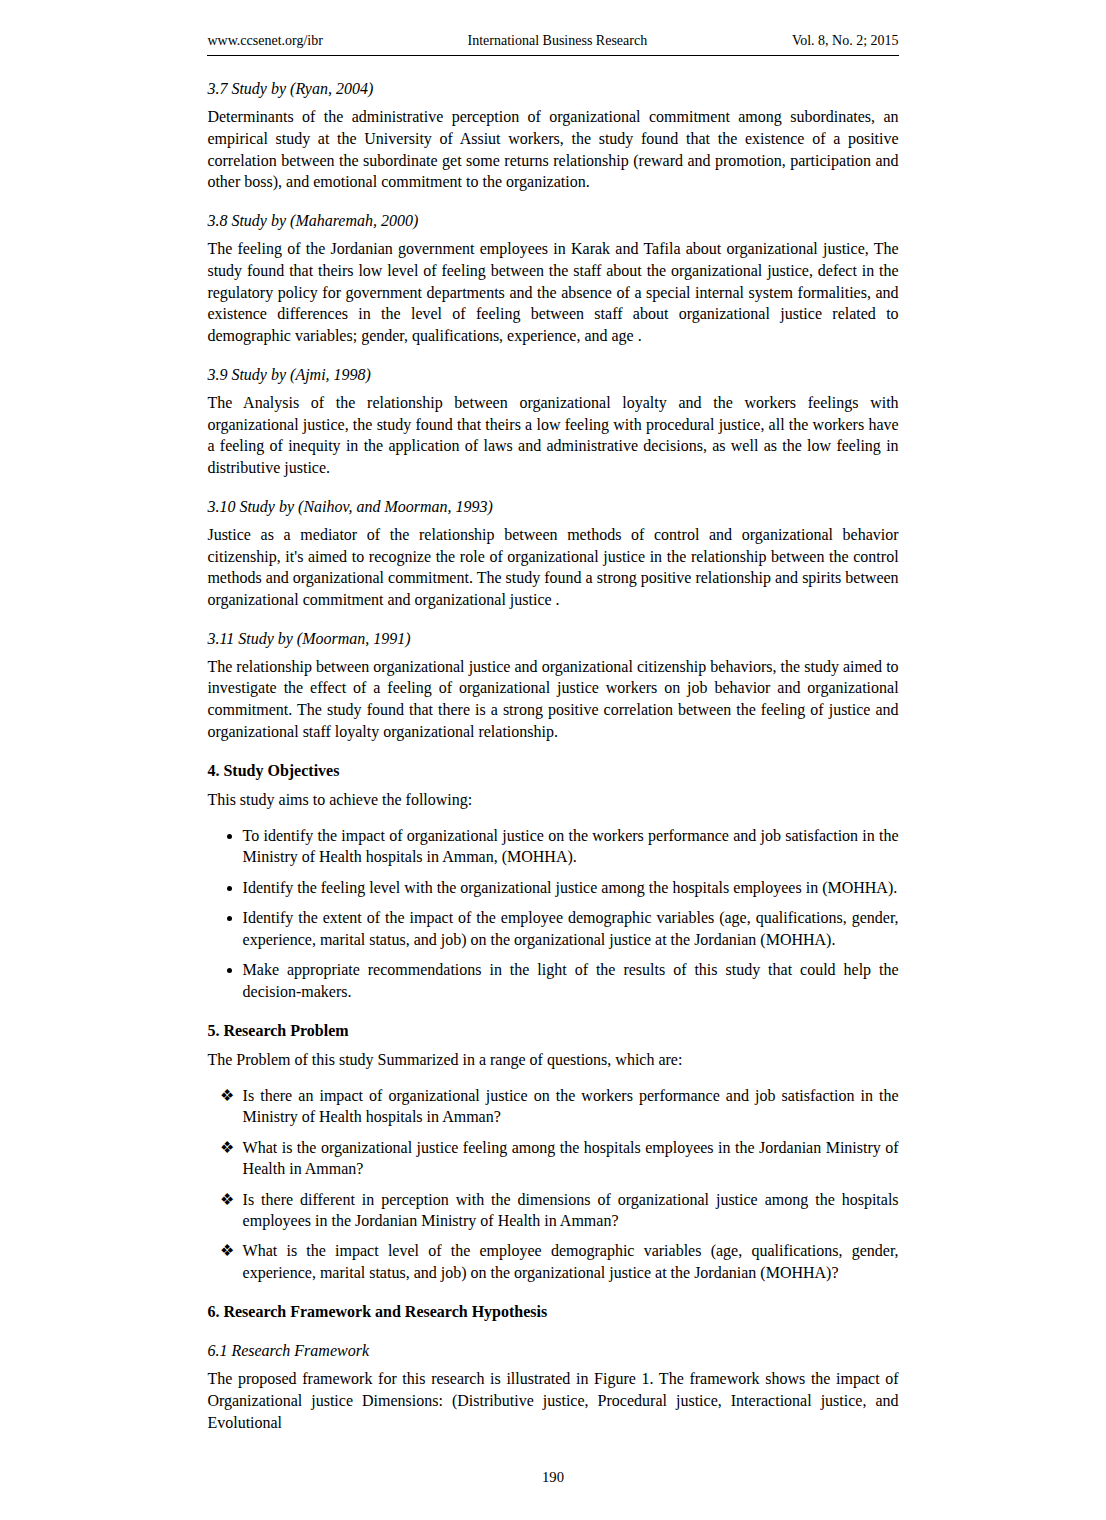www.ccsenet.org/ibr International Business Research Vol. 8, No. 2; 2015
3.7 Study by (Ryan, 2004)
Determinants of the administrative perception of organizational commitment among subordinates, an empirical study at the University of Assiut workers, the study found that the existence of a positive correlation between the subordinate get some returns relationship (reward and promotion, participation and other boss), and emotional commitment to the organization.
3.8 Study by (Maharemah, 2000)
The feeling of the Jordanian government employees in Karak and Tafila about organizational justice, The study found that theirs low level of feeling between the staff about the organizational justice, defect in the regulatory policy for government departments and the absence of a special internal system formalities, and existence differences in the level of feeling between staff about organizational justice related to demographic variables; gender, qualifications, experience, and age .
3.9 Study by (Ajmi, 1998)
The Analysis of the relationship between organizational loyalty and the workers feelings with organizational justice, the study found that theirs a low feeling with procedural justice, all the workers have a feeling of inequity in the application of laws and administrative decisions, as well as the low feeling in distributive justice.
3.10 Study by (Naihov, and Moorman, 1993)
Justice as a mediator of the relationship between methods of control and organizational behavior citizenship, it's aimed to recognize the role of organizational justice in the relationship between the control methods and organizational commitment. The study found a strong positive relationship and spirits between organizational commitment and organizational justice .
3.11 Study by (Moorman, 1991)
The relationship between organizational justice and organizational citizenship behaviors, the study aimed to investigate the effect of a feeling of organizational justice workers on job behavior and organizational commitment. The study found that there is a strong positive correlation between the feeling of justice and organizational staff loyalty organizational relationship.
4. Study Objectives
This study aims to achieve the following:
To identify the impact of organizational justice on the workers performance and job satisfaction in the Ministry of Health hospitals in Amman, (MOHHA).
Identify the feeling level with the organizational justice among the hospitals employees in (MOHHA).
Identify the extent of the impact of the employee demographic variables (age, qualifications, gender, experience, marital status, and job) on the organizational justice at the Jordanian (MOHHA).
Make appropriate recommendations in the light of the results of this study that could help the decision-makers.
5. Research Problem
The Problem of this study Summarized in a range of questions, which are:
Is there an impact of organizational justice on the workers performance and job satisfaction in the Ministry of Health hospitals in Amman?
What is the organizational justice feeling among the hospitals employees in the Jordanian Ministry of Health in Amman?
Is there different in perception with the dimensions of organizational justice among the hospitals employees in the Jordanian Ministry of Health in Amman?
What is the impact level of the employee demographic variables (age, qualifications, gender, experience, marital status, and job) on the organizational justice at the Jordanian (MOHHA)?
6. Research Framework and Research Hypothesis
6.1 Research Framework
The proposed framework for this research is illustrated in Figure 1. The framework shows the impact of Organizational justice Dimensions: (Distributive justice, Procedural justice, Interactional justice, and Evolutional
190